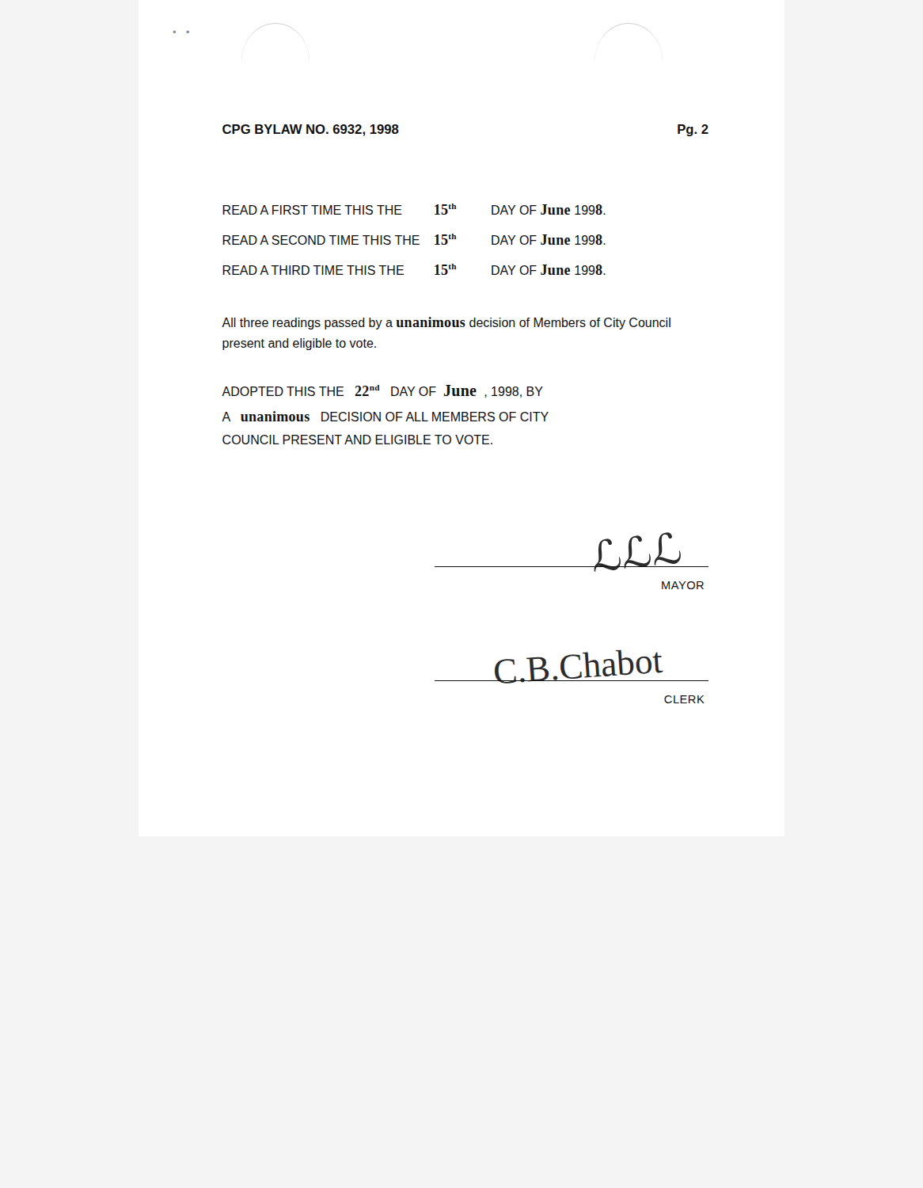• •
CPG BYLAW NO. 6932, 1998 Pg. 2
| READ A FIRST TIME THIS THE | 15 th | DAY OF June 199 8 . |
| READ A SECOND TIME THIS THE | 15 th | DAY OF June 199 8 . |
| READ A THIRD TIME THIS THE | 15 th | DAY OF June 199 8 . |
All three readings passed by a unanimous decision of Members of City Council present and eligible to vote.
ADOPTED THIS THE 22nd DAY OF June , 1998, BY A unanimous DECISION OF ALL MEMBERS OF CITY COUNCIL PRESENT AND ELIGIBLE TO VOTE.
ℒℒℒ
MAYOR
C.B.Chabot
CLERK